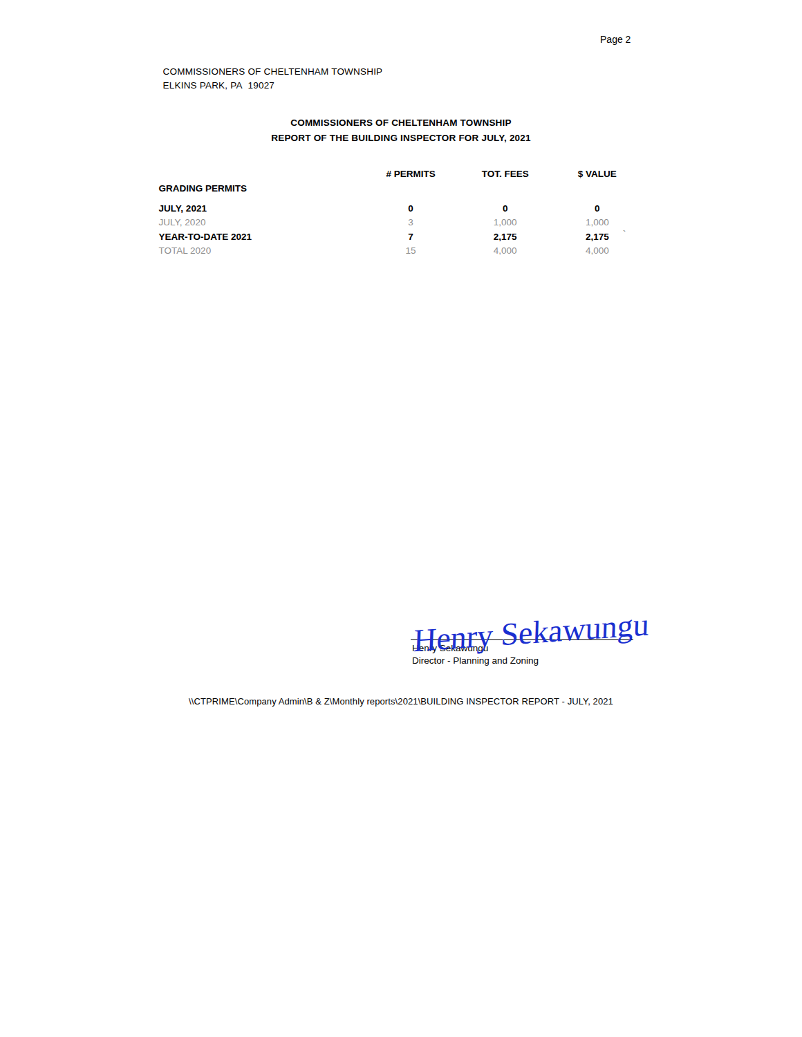Page 2
COMMISSIONERS OF CHELTENHAM TOWNSHIP
ELKINS PARK, PA 19027
COMMISSIONERS OF CHELTENHAM TOWNSHIP
REPORT OF THE BUILDING INSPECTOR FOR JULY, 2021
| | # PERMITS | TOT. FEES | $ VALUE |
| --- | --- | --- | --- |
| GRADING PERMITS | | | |
| JULY, 2021 | 0 | 0 | 0 |
| JULY, 2020 | 3 | 1,000 | 1,000 |
| YEAR-TO-DATE 2021 | 7 | 2,175 | ` 2,175 |
| TOTAL 2020 | 15 | 4,000 | 4,000 |
Henry Sekawungu
Henry Sekawungu
Director - Planning and Zoning
\\CTPRIME\Company Admin\B & Z\Monthly reports\2021\BUILDING INSPECTOR REPORT - JULY, 2021